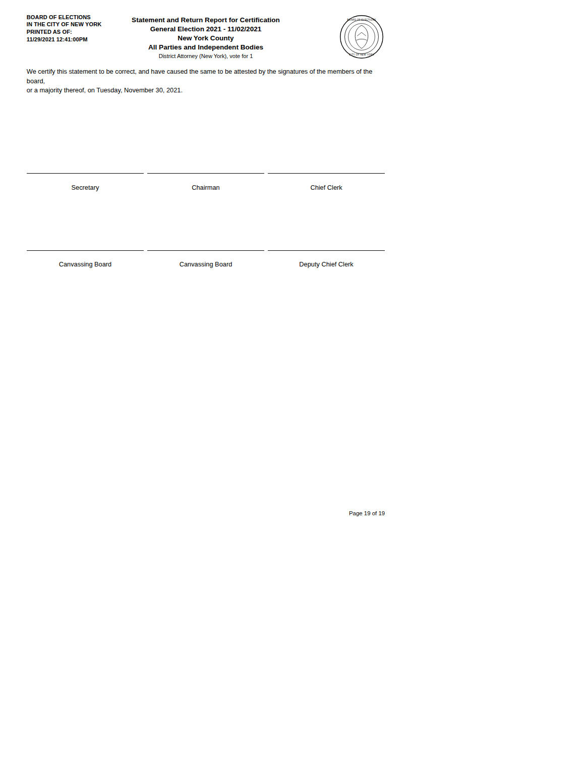BOARD OF ELECTIONS
IN THE CITY OF NEW YORK
PRINTED AS OF:
11/29/2021 12:41:00PM
Statement and Return Report for Certification
General Election 2021 - 11/02/2021
New York County
All Parties and Independent Bodies
District Attorney (New York), vote for 1
BOARD OF ELECTIONS CITY OF NEW YORK
We certify this statement to be correct, and have caused the same to be attested by the signatures of the members of the board,
or a majority thereof, on Tuesday, November 30, 2021.
Secretary
Chairman
Chief Clerk
Canvassing Board
Canvassing Board
Deputy Chief Clerk
Page 19 of 19